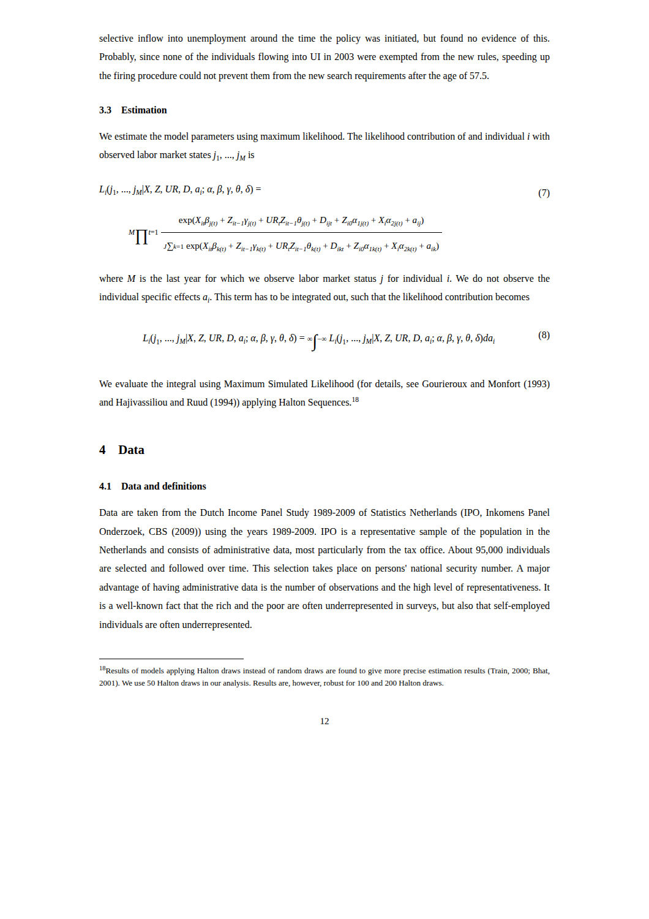selective inflow into unemployment around the time the policy was initiated, but found no evidence of this. Probably, since none of the individuals flowing into UI in 2003 were exempted from the new rules, speeding up the firing procedure could not prevent them from the new search requirements after the age of 57.5.
3.3 Estimation
We estimate the model parameters using maximum likelihood. The likelihood contribution of and individual i with observed labor market states j1, ..., jM is
(7)
Li(j1, ..., jM|X, Z, UR, D, ai; α, β, γ, θ, δ) =
M∏t=1 exp(Xitβj(t) + Zit−1γj(t) + URtZit−1θj(t) + Dijt + Zi0α1j(t) + Xiα2j(t) + aij) J∑k=1 exp(Xitβk(t) + Zit−1γk(t) + URtZit−1θk(t) + Dikt + Zi0α1k(t) + Xiα2k(t) + aik)
where M is the last year for which we observe labor market status j for individual i. We do not observe the individual specific effects ai. This term has to be integrated out, such that the likelihood contribution becomes
(8)
Li(j1, ..., jM|X, Z, UR, D, ai; α, β, γ, θ, δ) = ∞∫−∞ Li(j1, ..., jM|X, Z, UR, D, ai; α, β, γ, θ, δ)dai
We evaluate the integral using Maximum Simulated Likelihood (for details, see Gourieroux and Monfort (1993) and Hajivassiliou and Ruud (1994)) applying Halton Sequences.18
4 Data
4.1 Data and definitions
Data are taken from the Dutch Income Panel Study 1989-2009 of Statistics Netherlands (IPO, Inkomens Panel Onderzoek, CBS (2009)) using the years 1989-2009. IPO is a representative sample of the population in the Netherlands and consists of administrative data, most particularly from the tax office. About 95,000 individuals are selected and followed over time. This selection takes place on persons' national security number. A major advantage of having administrative data is the number of observations and the high level of representativeness. It is a well-known fact that the rich and the poor are often underrepresented in surveys, but also that self-employed individuals are often underrepresented.
18Results of models applying Halton draws instead of random draws are found to give more precise estimation results (Train, 2000; Bhat, 2001). We use 50 Halton draws in our analysis. Results are, however, robust for 100 and 200 Halton draws.
12